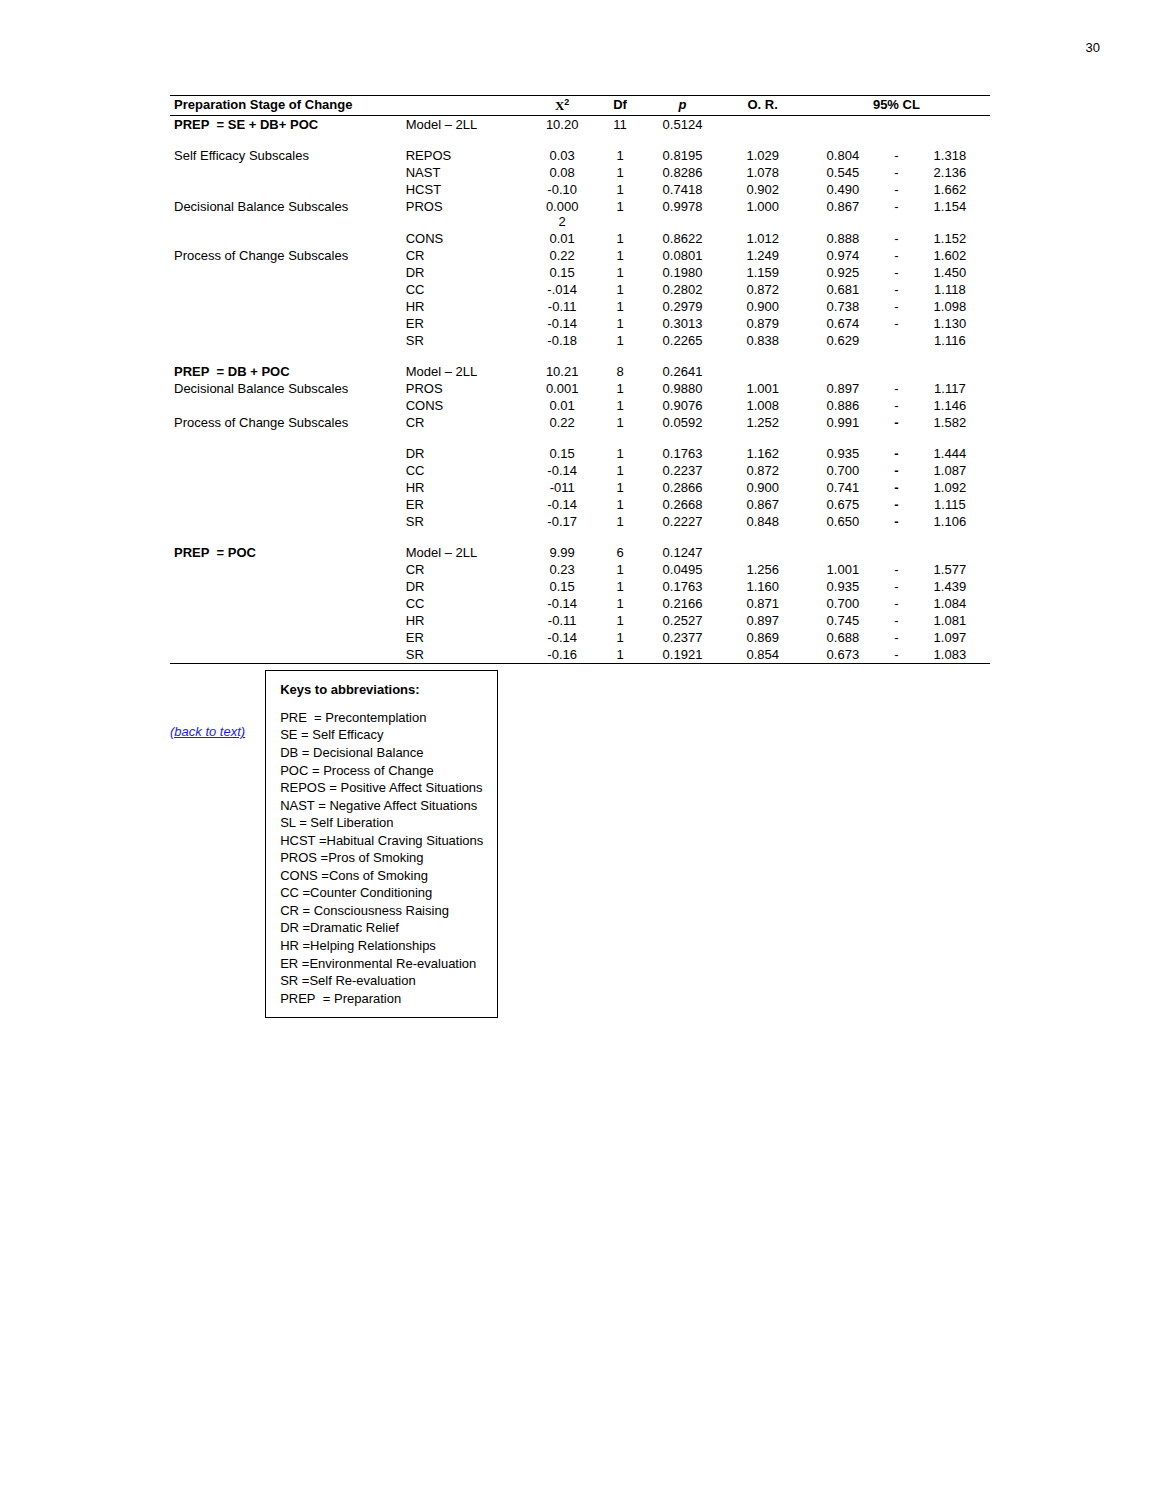30
| Preparation Stage of Change | | X 2 | Df | p | O. R. | 95% CL |
| --- | --- | --- | --- | --- | --- | --- |
| PREP = SE + DB+ POC | Model – 2LL | 10.20 | 11 | 0.5124 | | | | |
| Self Efficacy Subscales | REPOS | 0.03 | 1 | 0.8195 | 1.029 | 0.804 | - | 1.318 |
| | NAST | 0.08 | 1 | 0.8286 | 1.078 | 0.545 | - | 2.136 |
| | HCST | -0.10 | 1 | 0.7418 | 0.902 | 0.490 | - | 1.662 |
| Decisional Balance Subscales | PROS | 0.000 2 | 1 | 0.9978 | 1.000 | 0.867 | - | 1.154 |
| | CONS | 0.01 | 1 | 0.8622 | 1.012 | 0.888 | - | 1.152 |
| Process of Change Subscales | CR | 0.22 | 1 | 0.0801 | 1.249 | 0.974 | - | 1.602 |
| | DR | 0.15 | 1 | 0.1980 | 1.159 | 0.925 | - | 1.450 |
| | CC | -.014 | 1 | 0.2802 | 0.872 | 0.681 | - | 1.118 |
| | HR | -0.11 | 1 | 0.2979 | 0.900 | 0.738 | - | 1.098 |
| | ER | -0.14 | 1 | 0.3013 | 0.879 | 0.674 | - | 1.130 |
| | SR | -0.18 | 1 | 0.2265 | 0.838 | 0.629 | | 1.116 |
| PREP = DB + POC | Model – 2LL | 10.21 | 8 | 0.2641 | | | | |
| Decisional Balance Subscales | PROS | 0.001 | 1 | 0.9880 | 1.001 | 0.897 | - | 1.117 |
| | CONS | 0.01 | 1 | 0.9076 | 1.008 | 0.886 | - | 1.146 |
| Process of Change Subscales | CR | 0.22 | 1 | 0.0592 | 1.252 | 0.991 | - | 1.582 |
| | DR | 0.15 | 1 | 0.1763 | 1.162 | 0.935 | - | 1.444 |
| | CC | -0.14 | 1 | 0.2237 | 0.872 | 0.700 | - | 1.087 |
| | HR | -011 | 1 | 0.2866 | 0.900 | 0.741 | - | 1.092 |
| | ER | -0.14 | 1 | 0.2668 | 0.867 | 0.675 | - | 1.115 |
| | SR | -0.17 | 1 | 0.2227 | 0.848 | 0.650 | - | 1.106 |
| PREP = POC | Model – 2LL | 9.99 | 6 | 0.1247 | | | | |
| | CR | 0.23 | 1 | 0.0495 | 1.256 | 1.001 | - | 1.577 |
| | DR | 0.15 | 1 | 0.1763 | 1.160 | 0.935 | - | 1.439 |
| | CC | -0.14 | 1 | 0.2166 | 0.871 | 0.700 | - | 1.084 |
| | HR | -0.11 | 1 | 0.2527 | 0.897 | 0.745 | - | 1.081 |
| | ER | -0.14 | 1 | 0.2377 | 0.869 | 0.688 | - | 1.097 |
| | SR | -0.16 | 1 | 0.1921 | 0.854 | 0.673 | - | 1.083 |
(back to text)
Keys to abbreviations:
PRE = Precontemplation
SE = Self Efficacy
DB = Decisional Balance
POC = Process of Change
REPOS = Positive Affect Situations
NAST = Negative Affect Situations
SL = Self Liberation
HCST =Habitual Craving Situations
PROS =Pros of Smoking
CONS =Cons of Smoking
CC =Counter Conditioning
CR = Consciousness Raising
DR =Dramatic Relief
HR =Helping Relationships
ER =Environmental Re-evaluation
SR =Self Re-evaluation
PREP = Preparation